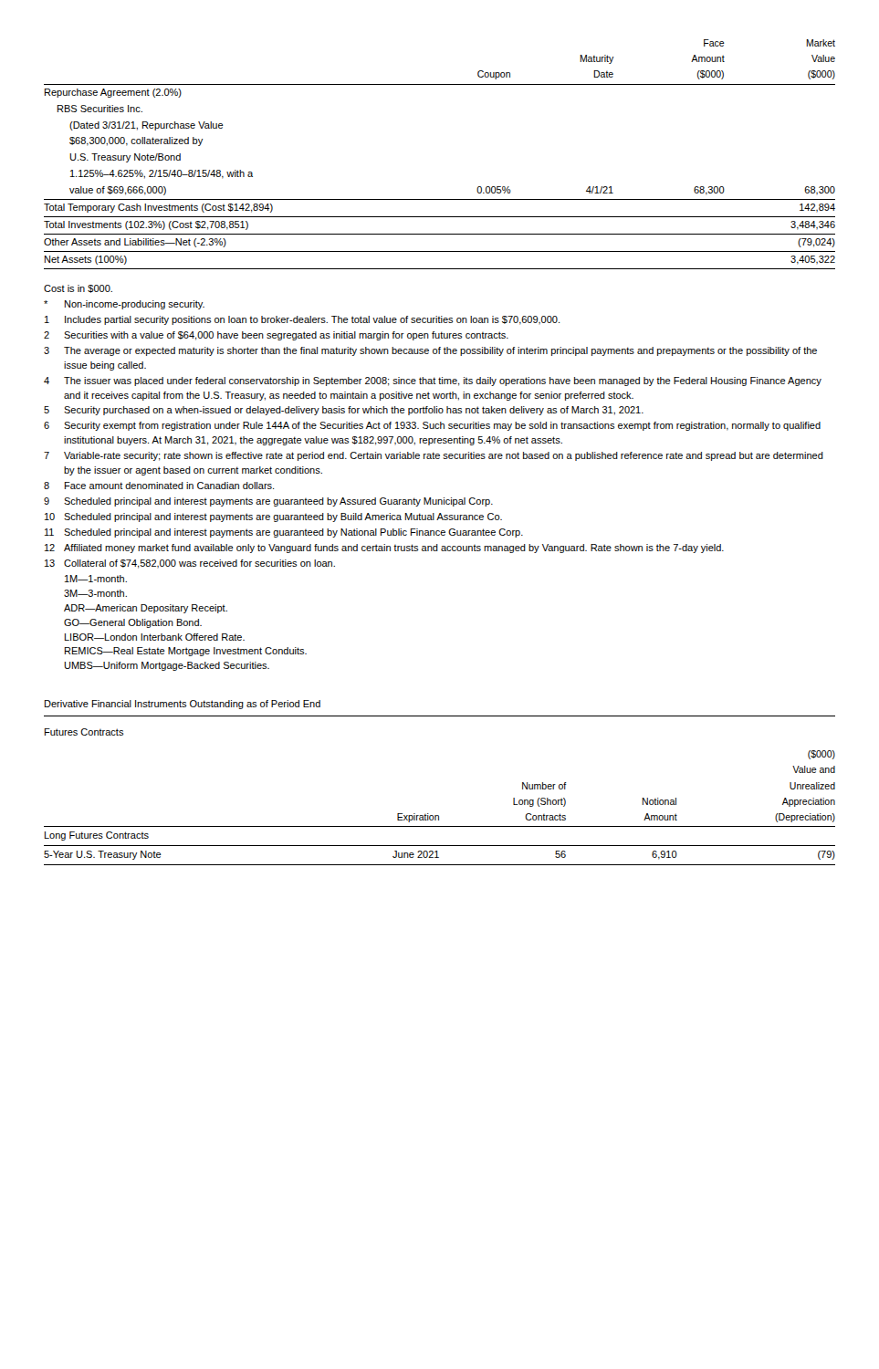| | | | Face | Market |
| --- | --- | --- | --- | --- |
| | | Maturity | Amount | Value |
| | Coupon | Date | ($000) | ($000) |
| Repurchase Agreement (2.0%) | | | | |
| RBS Securities Inc. | | | | |
| (Dated 3/31/21, Repurchase Value | | | | |
| $68,300,000, collateralized by | | | | |
| U.S. Treasury Note/Bond | | | | |
| 1.125%–4.625%, 2/15/40–8/15/48, with a | | | | |
| value of $69,666,000) | 0.005% | 4/1/21 | 68,300 | 68,300 |
| Total Temporary Cash Investments (Cost $142,894) | | | | 142,894 |
| Total Investments (102.3%) (Cost $2,708,851) | | | | 3,484,346 |
| Other Assets and Liabilities—Net (-2.3%) | | | | (79,024) |
| Net Assets (100%) | | | | 3,405,322 |
Cost is in $000.
*Non-income-producing security.
1 Includes partial security positions on loan to broker-dealers. The total value of securities on loan is $70,609,000.
2 Securities with a value of $64,000 have been segregated as initial margin for open futures contracts.
3 The average or expected maturity is shorter than the final maturity shown because of the possibility of interim principal payments and prepayments or the possibility of the issue being called.
4 The issuer was placed under federal conservatorship in September 2008; since that time, its daily operations have been managed by the Federal Housing Finance Agency and it receives capital from the U.S. Treasury, as needed to maintain a positive net worth, in exchange for senior preferred stock.
5 Security purchased on a when-issued or delayed-delivery basis for which the portfolio has not taken delivery as of March 31, 2021.
6 Security exempt from registration under Rule 144A of the Securities Act of 1933. Such securities may be sold in transactions exempt from registration, normally to qualified institutional buyers. At March 31, 2021, the aggregate value was $182,997,000, representing 5.4% of net assets.
7 Variable-rate security; rate shown is effective rate at period end. Certain variable rate securities are not based on a published reference rate and spread but are determined by the issuer or agent based on current market conditions.
8 Face amount denominated in Canadian dollars.
9 Scheduled principal and interest payments are guaranteed by Assured Guaranty Municipal Corp.
10 Scheduled principal and interest payments are guaranteed by Build America Mutual Assurance Co.
11 Scheduled principal and interest payments are guaranteed by National Public Finance Guarantee Corp.
12 Affiliated money market fund available only to Vanguard funds and certain trusts and accounts managed by Vanguard. Rate shown is the 7-day yield.
13 Collateral of $74,582,000 was received for securities on loan.
1M—1-month.
3M—3-month.
ADR—American Depositary Receipt.
GO—General Obligation Bond.
LIBOR—London Interbank Offered Rate.
REMICS—Real Estate Mortgage Investment Conduits.
UMBS—Uniform Mortgage-Backed Securities.
Derivative Financial Instruments Outstanding as of Period End
Futures Contracts
| | | | ($000) |
| --- | --- | --- | --- |
| | | | | Value and |
| | | Number of | | Unrealized |
| | | Long (Short) | Notional | Appreciation |
| | Expiration | Contracts | Amount | (Depreciation) |
| Long Futures Contracts | | | | |
| 5-Year U.S. Treasury Note | June 2021 | 56 | 6,910 | (79) |